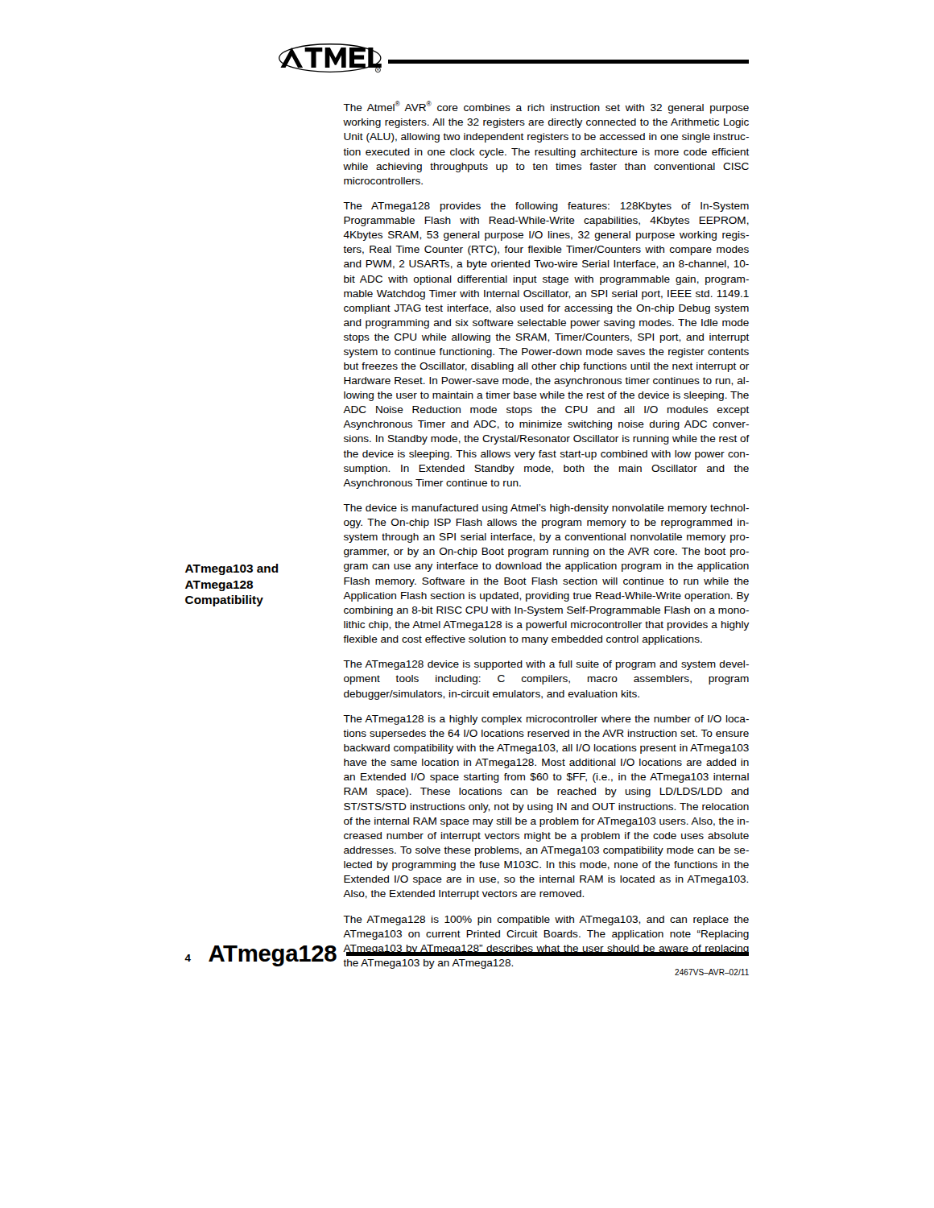R
ATmega103 and
ATmega128
Compatibility
The Atmel® AVR® core combines a rich instruction set with 32 general purpose working registers. All the 32 registers are directly connected to the Arithmetic Logic Unit (ALU), allowing two independent registers to be accessed in one single instruction executed in one clock cycle. The resulting architecture is more code efficient while achieving throughputs up to ten times faster than conventional CISC microcontrollers.
The ATmega128 provides the following features: 128Kbytes of In-System Programmable Flash with Read-While-Write capabilities, 4Kbytes EEPROM, 4Kbytes SRAM, 53 general purpose I/O lines, 32 general purpose working registers, Real Time Counter (RTC), four flexible Timer/Counters with compare modes and PWM, 2 USARTs, a byte oriented Two-wire Serial Interface, an 8-channel, 10-bit ADC with optional differential input stage with programmable gain, programmable Watchdog Timer with Internal Oscillator, an SPI serial port, IEEE std. 1149.1 compliant JTAG test interface, also used for accessing the On-chip Debug system and programming and six software selectable power saving modes. The Idle mode stops the CPU while allowing the SRAM, Timer/Counters, SPI port, and interrupt system to continue functioning. The Power-down mode saves the register contents but freezes the Oscillator, disabling all other chip functions until the next interrupt or Hardware Reset. In Power-save mode, the asynchronous timer continues to run, allowing the user to maintain a timer base while the rest of the device is sleeping. The ADC Noise Reduction mode stops the CPU and all I/O modules except Asynchronous Timer and ADC, to minimize switching noise during ADC conversions. In Standby mode, the Crystal/Resonator Oscillator is running while the rest of the device is sleeping. This allows very fast start-up combined with low power consumption. In Extended Standby mode, both the main Oscillator and the Asynchronous Timer continue to run.
The device is manufactured using Atmel’s high-density nonvolatile memory technology. The On-chip ISP Flash allows the program memory to be reprogrammed in-system through an SPI serial interface, by a conventional nonvolatile memory programmer, or by an On-chip Boot program running on the AVR core. The boot program can use any interface to download the application program in the application Flash memory. Software in the Boot Flash section will continue to run while the Application Flash section is updated, providing true Read-While-Write operation. By combining an 8-bit RISC CPU with In-System Self-Programmable Flash on a monolithic chip, the Atmel ATmega128 is a powerful microcontroller that provides a highly flexible and cost effective solution to many embedded control applications.
The ATmega128 device is supported with a full suite of program and system development tools including: C compilers, macro assemblers, program debugger/simulators, in-circuit emulators, and evaluation kits.
The ATmega128 is a highly complex microcontroller where the number of I/O locations supersedes the 64 I/O locations reserved in the AVR instruction set. To ensure backward compatibility with the ATmega103, all I/O locations present in ATmega103 have the same location in ATmega128. Most additional I/O locations are added in an Extended I/O space starting from $60 to $FF, (i.e., in the ATmega103 internal RAM space). These locations can be reached by using LD/LDS/LDD and ST/STS/STD instructions only, not by using IN and OUT instructions. The relocation of the internal RAM space may still be a problem for ATmega103 users. Also, the increased number of interrupt vectors might be a problem if the code uses absolute addresses. To solve these problems, an ATmega103 compatibility mode can be selected by programming the fuse M103C. In this mode, none of the functions in the Extended I/O space are in use, so the internal RAM is located as in ATmega103. Also, the Extended Interrupt vectors are removed.
The ATmega128 is 100% pin compatible with ATmega103, and can replace the ATmega103 on current Printed Circuit Boards. The application note “Replacing ATmega103 by ATmega128” describes what the user should be aware of replacing the ATmega103 by an ATmega128.
4
ATmega128
2467VS–AVR–02/11